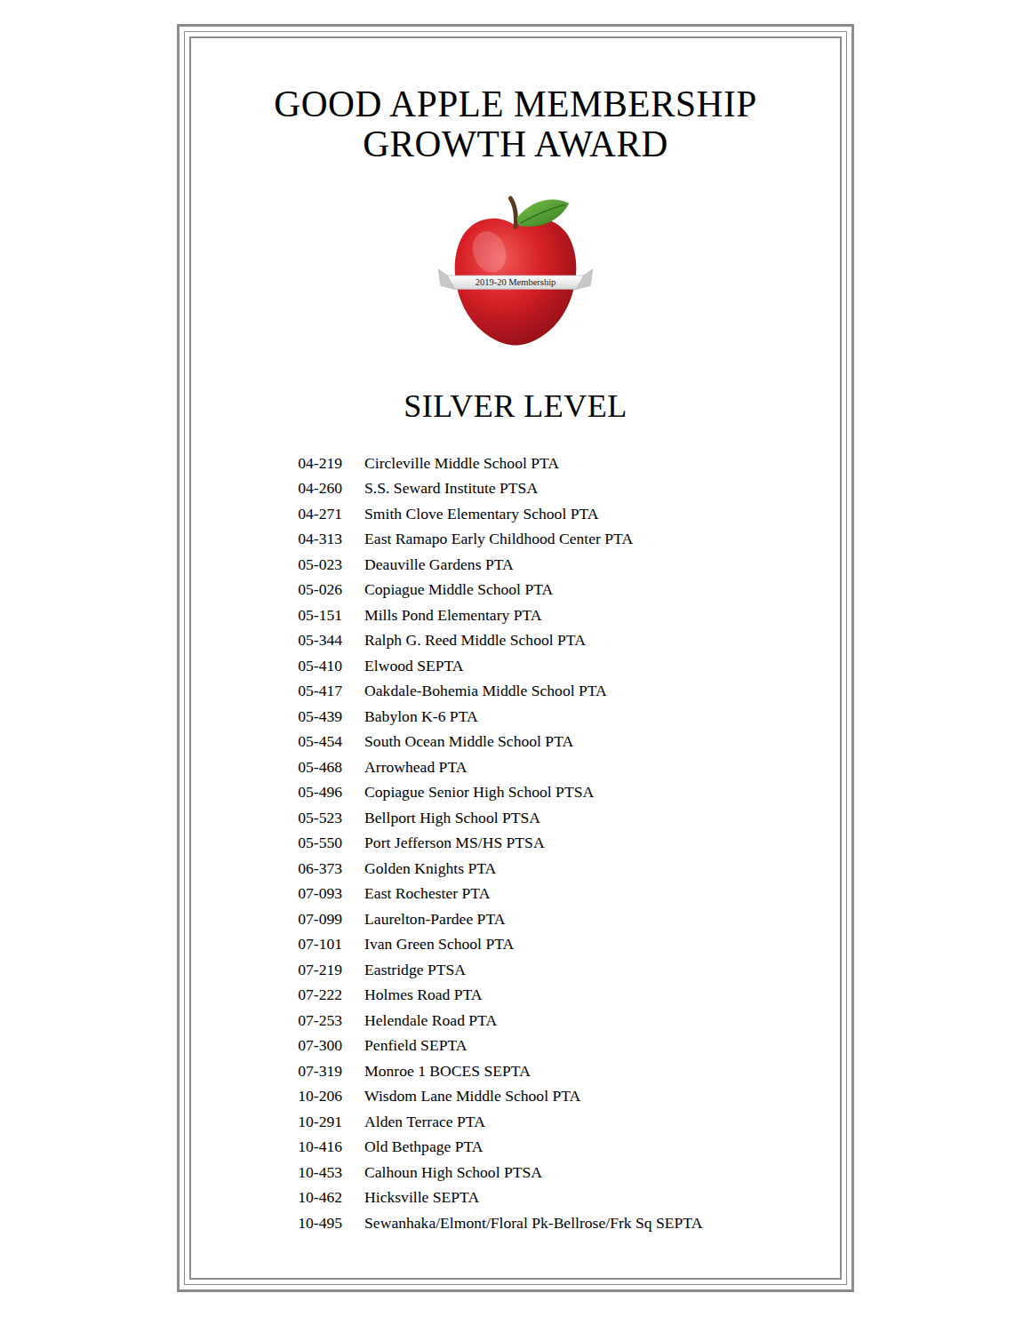GOOD APPLE MEMBERSHIP GROWTH AWARD
2019-20 Membership
SILVER LEVEL
04-219 Circleville Middle School PTA
04-260 S.S. Seward Institute PTSA
04-271 Smith Clove Elementary School PTA
04-313 East Ramapo Early Childhood Center PTA
05-023 Deauville Gardens PTA
05-026 Copiague Middle School PTA
05-151 Mills Pond Elementary PTA
05-344 Ralph G. Reed Middle School PTA
05-410 Elwood SEPTA
05-417 Oakdale-Bohemia Middle School PTA
05-439 Babylon K-6 PTA
05-454 South Ocean Middle School PTA
05-468 Arrowhead PTA
05-496 Copiague Senior High School PTSA
05-523 Bellport High School PTSA
05-550 Port Jefferson MS/HS PTSA
06-373 Golden Knights PTA
07-093 East Rochester PTA
07-099 Laurelton-Pardee PTA
07-101 Ivan Green School PTA
07-219 Eastridge PTSA
07-222 Holmes Road PTA
07-253 Helendale Road PTA
07-300 Penfield SEPTA
07-319 Monroe 1 BOCES SEPTA
10-206 Wisdom Lane Middle School PTA
10-291 Alden Terrace PTA
10-416 Old Bethpage PTA
10-453 Calhoun High School PTSA
10-462 Hicksville SEPTA
10-495 Sewanhaka/Elmont/Floral Pk-Bellrose/Frk Sq SEPTA